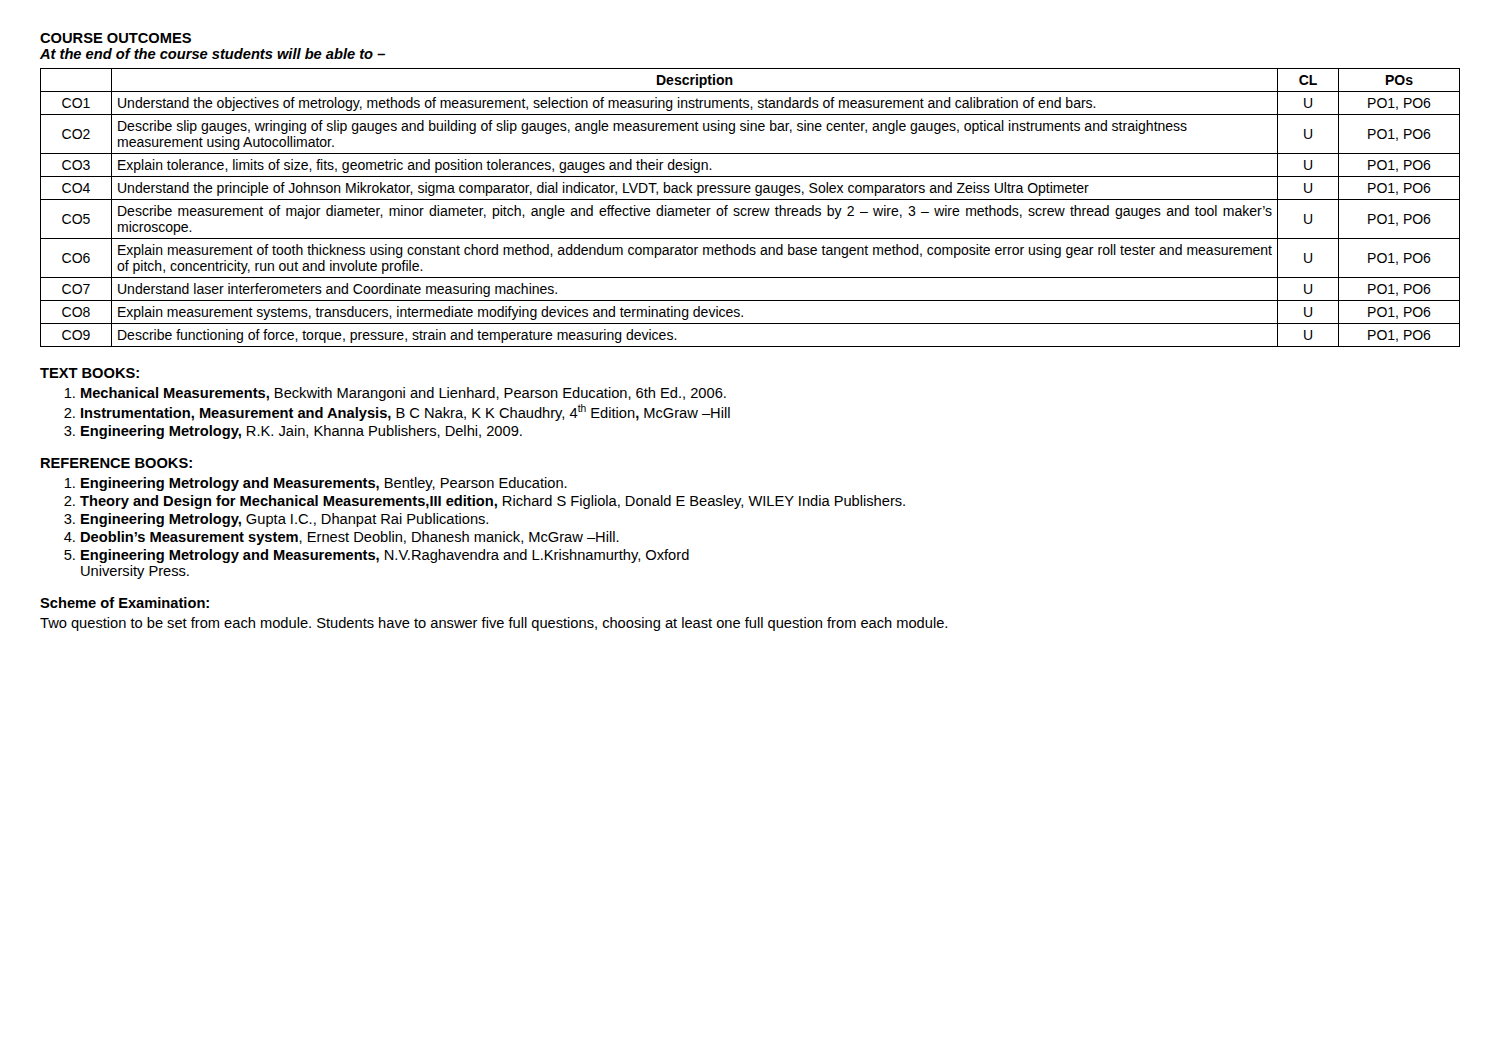COURSE OUTCOMES
At the end of the course students will be able to –
| | Description | CL | POs |
| --- | --- | --- | --- |
| CO1 | Understand the objectives of metrology, methods of measurement, selection of measuring instruments, standards of measurement and calibration of end bars. | U | PO1, PO6 |
| CO2 | Describe slip gauges, wringing of slip gauges and building of slip gauges, angle measurement using sine bar, sine center, angle gauges, optical instruments and straightness measurement using Autocollimator. | U | PO1, PO6 |
| CO3 | Explain tolerance, limits of size, fits, geometric and position tolerances, gauges and their design. | U | PO1, PO6 |
| CO4 | Understand the principle of Johnson Mikrokator, sigma comparator, dial indicator, LVDT, back pressure gauges, Solex comparators and Zeiss Ultra Optimeter | U | PO1, PO6 |
| CO5 | Describe measurement of major diameter, minor diameter, pitch, angle and effective diameter of screw threads by 2 – wire, 3 – wire methods, screw thread gauges and tool maker’s microscope. | U | PO1, PO6 |
| CO6 | Explain measurement of tooth thickness using constant chord method, addendum comparator methods and base tangent method, composite error using gear roll tester and measurement of pitch, concentricity, run out and involute profile. | U | PO1, PO6 |
| CO7 | Understand laser interferometers and Coordinate measuring machines. | U | PO1, PO6 |
| CO8 | Explain measurement systems, transducers, intermediate modifying devices and terminating devices. | U | PO1, PO6 |
| CO9 | Describe functioning of force, torque, pressure, strain and temperature measuring devices. | U | PO1, PO6 |
TEXT BOOKS:
Mechanical Measurements, Beckwith Marangoni and Lienhard, Pearson Education, 6th Ed., 2006.
Instrumentation, Measurement and Analysis, B C Nakra, K K Chaudhry, 4th Edition, McGraw –Hill
Engineering Metrology, R.K. Jain, Khanna Publishers, Delhi, 2009.
REFERENCE BOOKS:
Engineering Metrology and Measurements, Bentley, Pearson Education.
Theory and Design for Mechanical Measurements,III edition, Richard S Figliola, Donald E Beasley, WILEY India Publishers.
Engineering Metrology, Gupta I.C., Dhanpat Rai Publications.
Deoblin’s Measurement system, Ernest Deoblin, Dhanesh manick, McGraw –Hill.
Engineering Metrology and Measurements, N.V.Raghavendra and L.Krishnamurthy, Oxford
University Press.
Scheme of Examination:
Two question to be set from each module. Students have to answer five full questions, choosing at least one full question from each module.